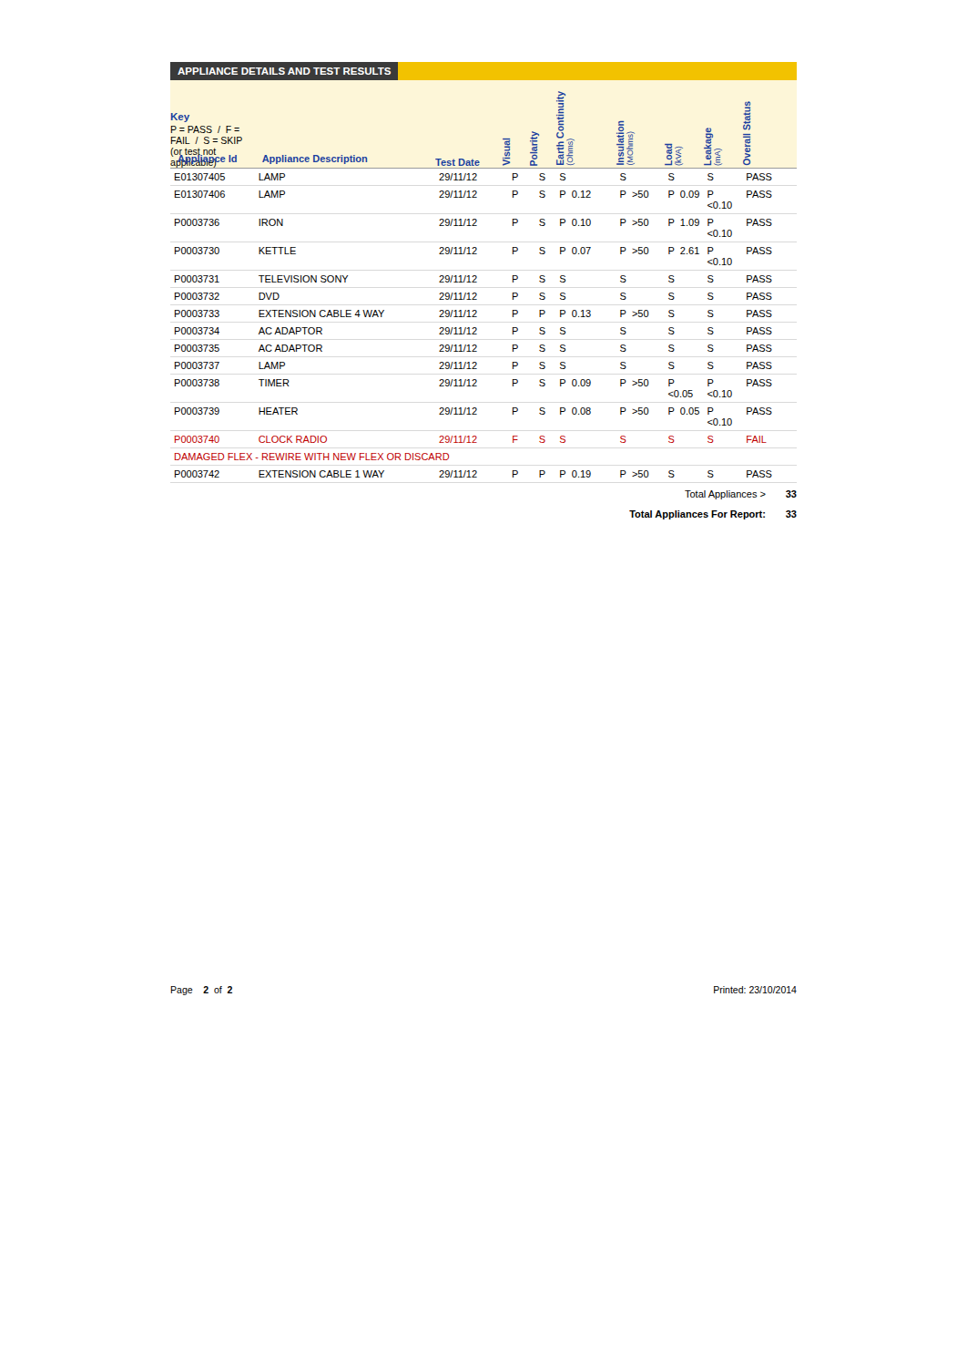APPLIANCE DETAILS AND TEST RESULTS
| Key P = PASS / F = FAIL / S = SKIP (or test not applicable) Appliance Id | Appliance Description | Test Date | Visual | Polarity | Earth Continuity (Ohms) | Insulation (MOhms) | Load (kVA) | Leakage (mA) | Overall Status |
| --- | --- | --- | --- | --- | --- | --- | --- | --- | --- |
| E01307405 | LAMP | 29/11/12 | P | S | S | S | S | S | PASS |
| E01307406 | LAMP | 29/11/12 | P | S | P 0.12 | P >50 | P 0.09 | P <0.10 | PASS |
| P0003736 | IRON | 29/11/12 | P | S | P 0.10 | P >50 | P 1.09 | P <0.10 | PASS |
| P0003730 | KETTLE | 29/11/12 | P | S | P 0.07 | P >50 | P 2.61 | P <0.10 | PASS |
| P0003731 | TELEVISION SONY | 29/11/12 | P | S | S | S | S | S | PASS |
| P0003732 | DVD | 29/11/12 | P | S | S | S | S | S | PASS |
| P0003733 | EXTENSION CABLE 4 WAY | 29/11/12 | P | P | P 0.13 | P >50 | S | S | PASS |
| P0003734 | AC ADAPTOR | 29/11/12 | P | S | S | S | S | S | PASS |
| P0003735 | AC ADAPTOR | 29/11/12 | P | S | S | S | S | S | PASS |
| P0003737 | LAMP | 29/11/12 | P | S | S | S | S | S | PASS |
| P0003738 | TIMER | 29/11/12 | P | S | P 0.09 | P >50 | P <0.05 | P <0.10 | PASS |
| P0003739 | HEATER | 29/11/12 | P | S | P 0.08 | P >50 | P 0.05 | P <0.10 | PASS |
| P0003740 | CLOCK RADIO | 29/11/12 | F | S | S | S | S | S | FAIL |
| DAMAGED FLEX - REWIRE WITH NEW FLEX OR DISCARD |
| P0003742 | EXTENSION CABLE 1 WAY | 29/11/12 | P | P | P 0.19 | P >50 | S | S | PASS |
Total Appliances >33
Total Appliances For Report: 33
Page 2 of 2
Printed: 23/10/2014